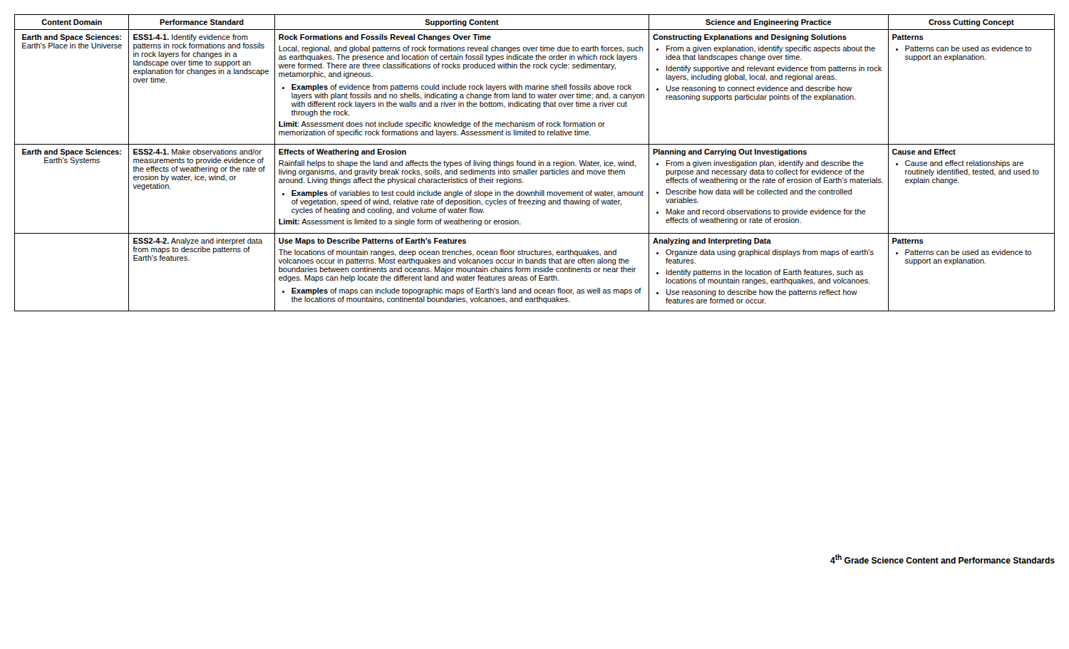| Content Domain | Performance Standard | Supporting Content | Science and Engineering Practice | Cross Cutting Concept |
| --- | --- | --- | --- | --- |
| Earth and Space Sciences: Earth's Place in the Universe | ESS1-4-1. Identify evidence from patterns in rock formations and fossils in rock layers for changes in a landscape over time to support an explanation for changes in a landscape over time. | Rock Formations and Fossils Reveal Changes Over Time Local, regional, and global patterns of rock formations reveal changes over time due to earth forces, such as earthquakes. The presence and location of certain fossil types indicate the order in which rock layers were formed. There are three classifications of rocks produced within the rock cycle: sedimentary, metamorphic, and igneous. Examples of evidence from patterns could include rock layers with marine shell fossils above rock layers with plant fossils and no shells, indicating a change from land to water over time; and, a canyon with different rock layers in the walls and a river in the bottom, indicating that over time a river cut through the rock. Limit : Assessment does not include specific knowledge of the mechanism of rock formation or memorization of specific rock formations and layers. Assessment is limited to relative time. | Constructing Explanations and Designing Solutions From a given explanation, identify specific aspects about the idea that landscapes change over time. Identify supportive and relevant evidence from patterns in rock layers, including global, local, and regional areas. Use reasoning to connect evidence and describe how reasoning supports particular points of the explanation. | Patterns Patterns can be used as evidence to support an explanation. |
| Earth and Space Sciences: Earth's Systems | ESS2-4-1. Make observations and/or measurements to provide evidence of the effects of weathering or the rate of erosion by water, ice, wind, or vegetation. | Effects of Weathering and Erosion Rainfall helps to shape the land and affects the types of living things found in a region. Water, ice, wind, living organisms, and gravity break rocks, soils, and sediments into smaller particles and move them around. Living things affect the physical characteristics of their regions. Examples of variables to test could include angle of slope in the downhill movement of water, amount of vegetation, speed of wind, relative rate of deposition, cycles of freezing and thawing of water, cycles of heating and cooling, and volume of water flow. Limit: Assessment is limited to a single form of weathering or erosion. | Planning and Carrying Out Investigations From a given investigation plan, identify and describe the purpose and necessary data to collect for evidence of the effects of weathering or the rate of erosion of Earth's materials. Describe how data will be collected and the controlled variables. Make and record observations to provide evidence for the effects of weathering or rate of erosion. | Cause and Effect Cause and effect relationships are routinely identified, tested, and used to explain change. |
| | ESS2-4-2. Analyze and interpret data from maps to describe patterns of Earth's features. | Use Maps to Describe Patterns of Earth's Features The locations of mountain ranges, deep ocean trenches, ocean floor structures, earthquakes, and volcanoes occur in patterns. Most earthquakes and volcanoes occur in bands that are often along the boundaries between continents and oceans. Major mountain chains form inside continents or near their edges. Maps can help locate the different land and water features areas of Earth. Examples of maps can include topographic maps of Earth's land and ocean floor, as well as maps of the locations of mountains, continental boundaries, volcanoes, and earthquakes. | Analyzing and Interpreting Data Organize data using graphical displays from maps of earth's features. Identify patterns in the location of Earth features, such as locations of mountain ranges, earthquakes, and volcanoes. Use reasoning to describe how the patterns reflect how features are formed or occur. | Patterns Patterns can be used as evidence to support an explanation. |
4th Grade Science Content and Performance Standards